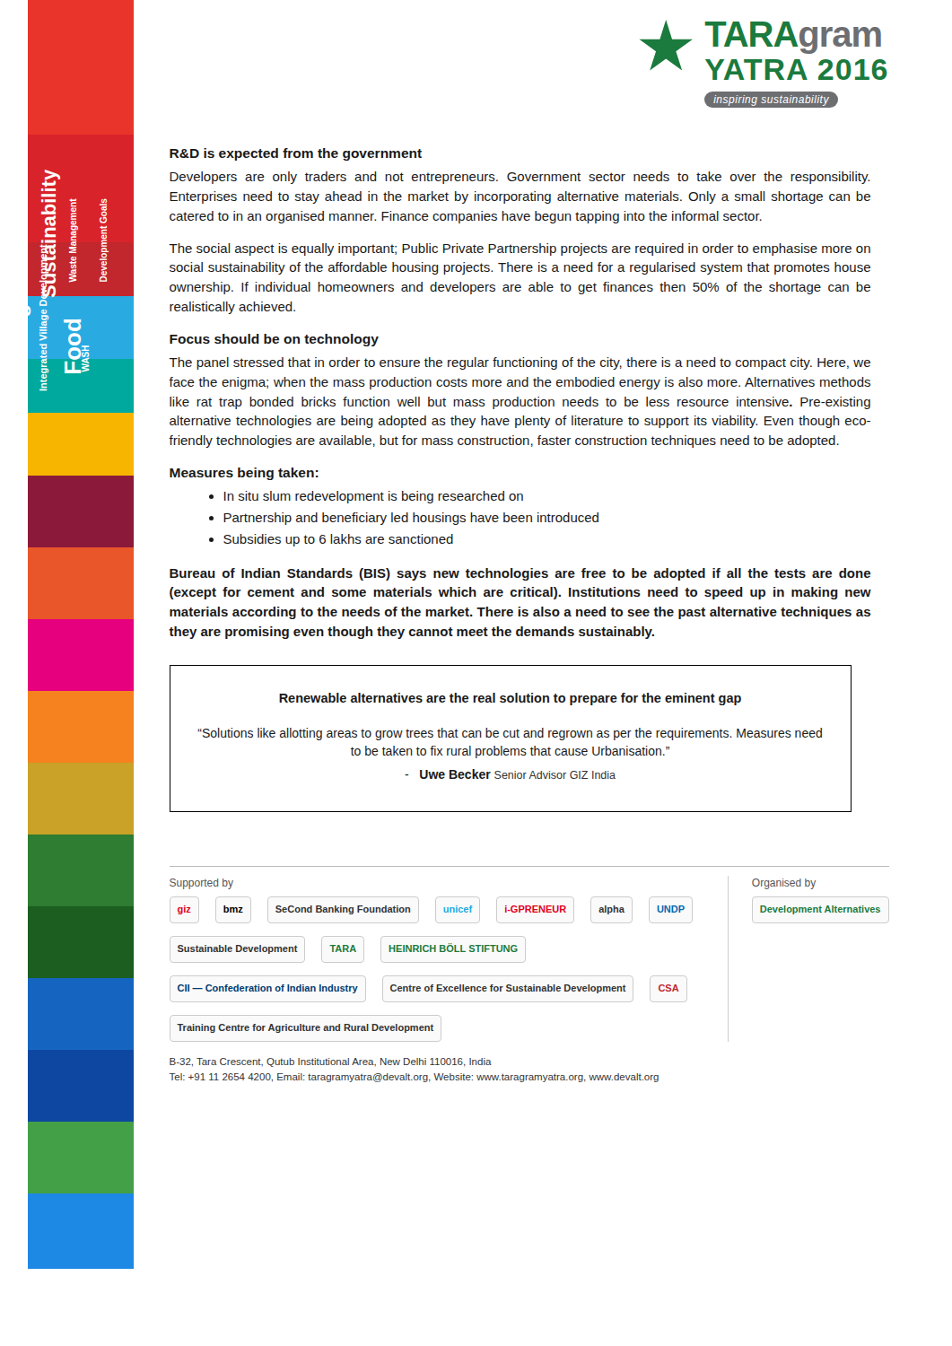Skills Sustainability Housing Food Integrated Village Development Waste Management Development Goals WASH
TARA gram
YATRA 2016
inspiring sustainability
R&D is expected from the government
Developers are only traders and not entrepreneurs. Government sector needs to take over the responsibility. Enterprises need to stay ahead in the market by incorporating alternative materials. Only a small shortage can be catered to in an organised manner. Finance companies have begun tapping into the informal sector.
The social aspect is equally important; Public Private Partnership projects are required in order to emphasise more on social sustainability of the affordable housing projects. There is a need for a regularised system that promotes house ownership. If individual homeowners and developers are able to get finances then 50% of the shortage can be realistically achieved.
Focus should be on technology
The panel stressed that in order to ensure the regular functioning of the city, there is a need to compact city. Here, we face the enigma; when the mass production costs more and the embodied energy is also more. Alternatives methods like rat trap bonded bricks function well but mass production needs to be less resource intensive. Pre-existing alternative technologies are being adopted as they have plenty of literature to support its viability. Even though eco-friendly technologies are available, but for mass construction, faster construction techniques need to be adopted.
Measures being taken:
In situ slum redevelopment is being researched on
Partnership and beneficiary led housings have been introduced
Subsidies up to 6 lakhs are sanctioned
Bureau of Indian Standards (BIS) says new technologies are free to be adopted if all the tests are done (except for cement and some materials which are critical). Institutions need to speed up in making new materials according to the needs of the market. There is also a need to see the past alternative techniques as they are promising even though they cannot meet the demands sustainably.
Renewable alternatives are the real solution to prepare for the eminent gap
“Solutions like allotting areas to grow trees that can be cut and regrown as per the requirements. Measures need to be taken to fix rural problems that cause Urbanisation.”
- Uwe Becker Senior Advisor GIZ India
Supported by
giz bmz SeCond Banking Foundation unicef i-GPRENEUR alpha UNDP Sustainable Development TARA HEINRICH BÖLL STIFTUNG CII — Confederation of Indian Industry Centre of Excellence for Sustainable Development CSA Training Centre for Agriculture and Rural Development
Organised by
Development Alternatives
B-32, Tara Crescent, Qutub Institutional Area, New Delhi 110016, India
Tel: +91 11 2654 4200, Email: taragramyatra@devalt.org, Website: www.taragramyatra.org, www.devalt.org